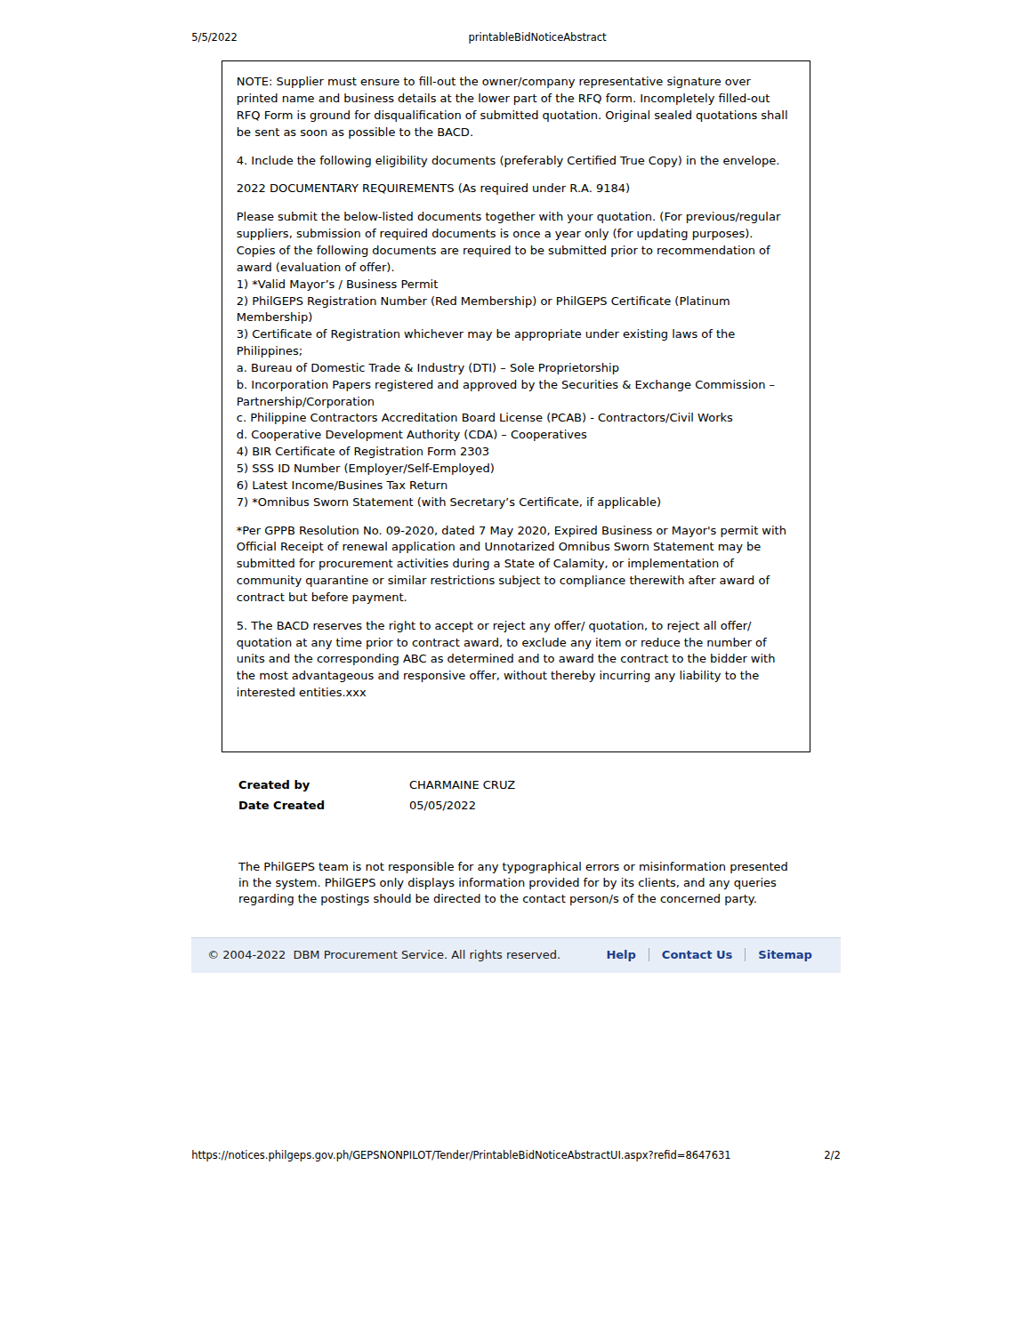5/5/2022
printableBidNoticeAbstract
NOTE: Supplier must ensure to fill-out the owner/company representative signature over printed name and business details at the lower part of the RFQ form. Incompletely filled-out RFQ Form is ground for disqualification of submitted quotation. Original sealed quotations shall be sent as soon as possible to the BACD.
4. Include the following eligibility documents (preferably Certified True Copy) in the envelope.
2022 DOCUMENTARY REQUIREMENTS (As required under R.A. 9184)
Please submit the below-listed documents together with your quotation. (For previous/regular suppliers, submission of required documents is once a year only (for updating purposes). Copies of the following documents are required to be submitted prior to recommendation of award (evaluation of offer).
1) *Valid Mayor’s / Business Permit
2) PhilGEPS Registration Number (Red Membership) or PhilGEPS Certificate (Platinum Membership)
3) Certificate of Registration whichever may be appropriate under existing laws of the Philippines;
a. Bureau of Domestic Trade & Industry (DTI) – Sole Proprietorship
b. Incorporation Papers registered and approved by the Securities & Exchange Commission – Partnership/Corporation
c. Philippine Contractors Accreditation Board License (PCAB) - Contractors/Civil Works
d. Cooperative Development Authority (CDA) – Cooperatives
4) BIR Certificate of Registration Form 2303
5) SSS ID Number (Employer/Self-Employed)
6) Latest Income/Busines Tax Return
7) *Omnibus Sworn Statement (with Secretary’s Certificate, if applicable)
*Per GPPB Resolution No. 09-2020, dated 7 May 2020, Expired Business or Mayor's permit with Official Receipt of renewal application and Unnotarized Omnibus Sworn Statement may be submitted for procurement activities during a State of Calamity, or implementation of community quarantine or similar restrictions subject to compliance therewith after award of contract but before payment.
5. The BACD reserves the right to accept or reject any offer/ quotation, to reject all offer/ quotation at any time prior to contract award, to exclude any item or reduce the number of units and the corresponding ABC as determined and to award the contract to the bidder with the most advantageous and responsive offer, without thereby incurring any liability to the interested entities.xxx
| Created by | CHARMAINE CRUZ |
| Date Created | 05/05/2022 |
The PhilGEPS team is not responsible for any typographical errors or misinformation presented in the system. PhilGEPS only displays information provided for by its clients, and any queries regarding the postings should be directed to the contact person/s of the concerned party.
© 2004-2022 DBM Procurement Service. All rights reserved.
Help Contact Us Sitemap
https://notices.philgeps.gov.ph/GEPSNONPILOT/Tender/PrintableBidNoticeAbstractUI.aspx?refid=8647631
2/2